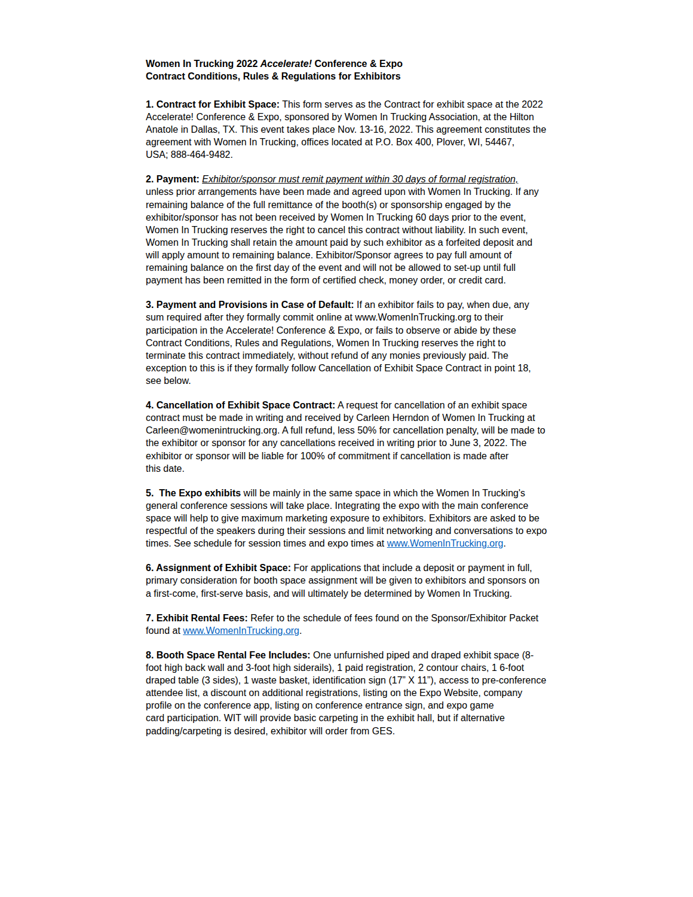Women In Trucking 2022 Accelerate! Conference & Expo
Contract Conditions, Rules & Regulations for Exhibitors
1. Contract for Exhibit Space: This form serves as the Contract for exhibit space at the 2022 Accelerate! Conference & Expo, sponsored by Women In Trucking Association, at the Hilton Anatole in Dallas, TX. This event takes place Nov. 13-16, 2022. This agreement constitutes the agreement with Women In Trucking, offices located at P.O. Box 400, Plover, WI, 54467, USA; 888-464-9482.
2. Payment: Exhibitor/sponsor must remit payment within 30 days of formal registration, unless prior arrangements have been made and agreed upon with Women In Trucking. If any remaining balance of the full remittance of the booth(s) or sponsorship engaged by the exhibitor/sponsor has not been received by Women In Trucking 60 days prior to the event, Women In Trucking reserves the right to cancel this contract without liability. In such event, Women In Trucking shall retain the amount paid by such exhibitor as a forfeited deposit and will apply amount to remaining balance. Exhibitor/Sponsor agrees to pay full amount of remaining balance on the first day of the event and will not be allowed to set-up until full payment has been remitted in the form of certified check, money order, or credit card.
3. Payment and Provisions in Case of Default: If an exhibitor fails to pay, when due, any sum required after they formally commit online at www.WomenInTrucking.org to their participation in the Accelerate! Conference & Expo, or fails to observe or abide by these Contract Conditions, Rules and Regulations, Women In Trucking reserves the right to terminate this contract immediately, without refund of any monies previously paid. The exception to this is if they formally follow Cancellation of Exhibit Space Contract in point 18, see below.
4. Cancellation of Exhibit Space Contract: A request for cancellation of an exhibit space contract must be made in writing and received by Carleen Herndon of Women In Trucking at Carleen@womenintrucking.org. A full refund, less 50% for cancellation penalty, will be made to the exhibitor or sponsor for any cancellations received in writing prior to June 3, 2022. The exhibitor or sponsor will be liable for 100% of commitment if cancellation is made after this date.
5. The Expo exhibits will be mainly in the same space in which the Women In Trucking's general conference sessions will take place. Integrating the expo with the main conference space will help to give maximum marketing exposure to exhibitors. Exhibitors are asked to be respectful of the speakers during their sessions and limit networking and conversations to expo times. See schedule for session times and expo times at www.WomenInTrucking.org.
6. Assignment of Exhibit Space: For applications that include a deposit or payment in full, primary consideration for booth space assignment will be given to exhibitors and sponsors on a first-come, first-serve basis, and will ultimately be determined by Women In Trucking.
7. Exhibit Rental Fees: Refer to the schedule of fees found on the Sponsor/Exhibitor Packet found at www.WomenInTrucking.org.
8. Booth Space Rental Fee Includes: One unfurnished piped and draped exhibit space (8-foot high back wall and 3-foot high siderails), 1 paid registration, 2 contour chairs, 1 6-foot draped table (3 sides), 1 waste basket, identification sign (17” X 11”), access to pre-conference attendee list, a discount on additional registrations, listing on the Expo Website, company profile on the conference app, listing on conference entrance sign, and expo game card participation. WIT will provide basic carpeting in the exhibit hall, but if alternative padding/carpeting is desired, exhibitor will order from GES.